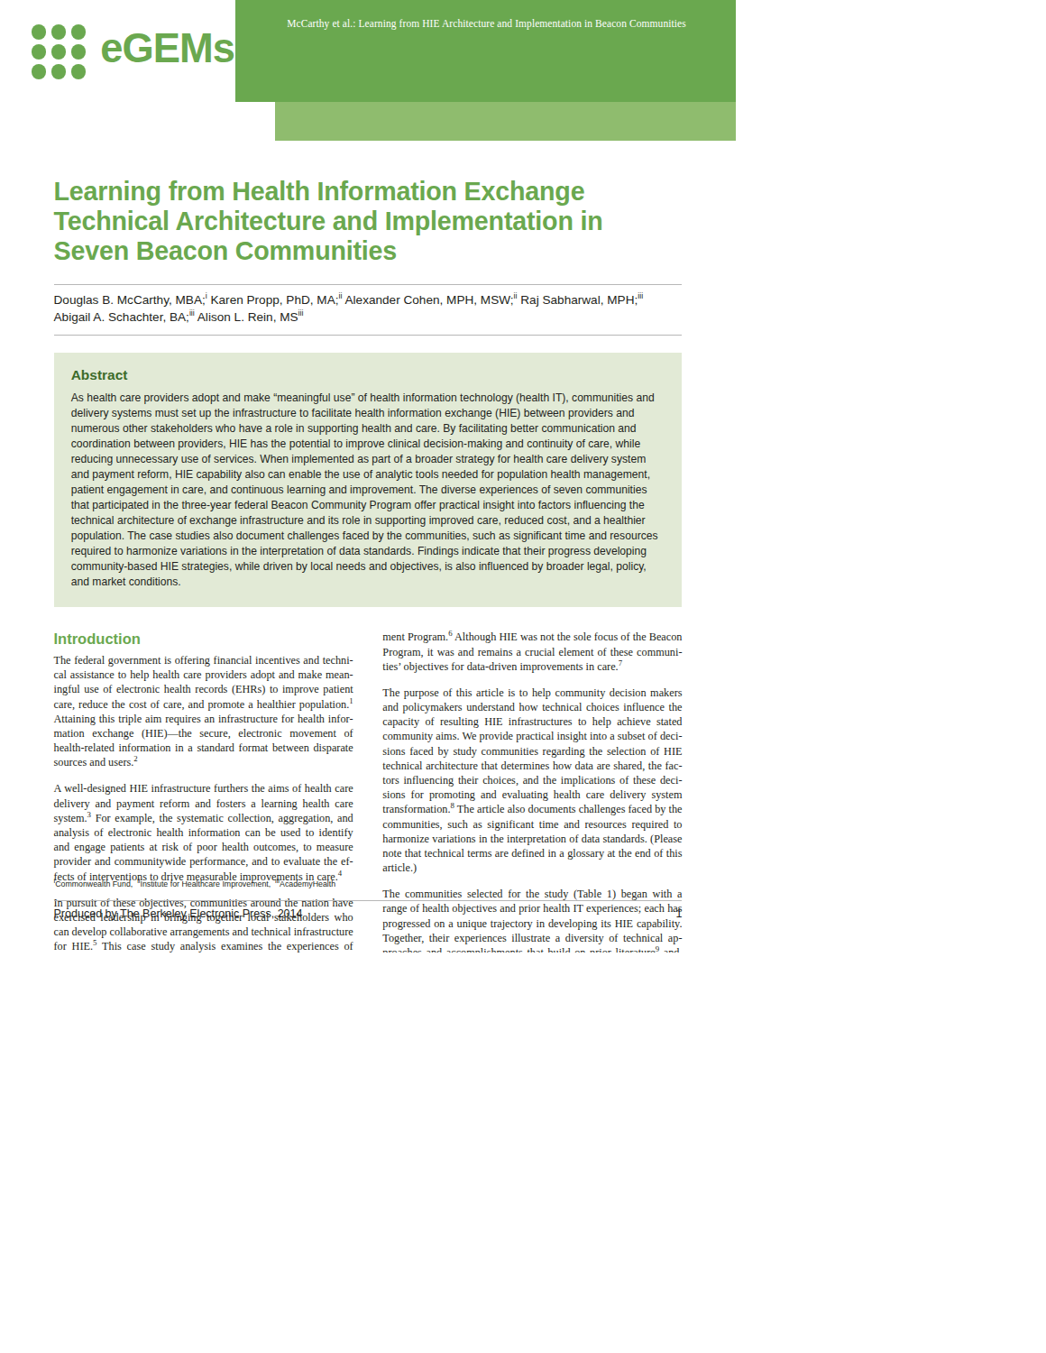McCarthy et al.: Learning from HIE Architecture and Implementation in Beacon Communities
eGEMs
Learning from Health Information Exchange Technical Architecture and Implementation in Seven Beacon Communities
Douglas B. McCarthy, MBA;i Karen Propp, PhD, MA;ii Alexander Cohen, MPH, MSW;ii Raj Sabharwal, MPH;iii Abigail A. Schachter, BA;iii Alison L. Rein, MSiii
Abstract
As health care providers adopt and make “meaningful use” of health information technology (health IT), communities and delivery systems must set up the infrastructure to facilitate health information exchange (HIE) between providers and numerous other stakeholders who have a role in supporting health and care. By facilitating better communication and coordination between providers, HIE has the potential to improve clinical decision-making and continuity of care, while reducing unnecessary use of services. When implemented as part of a broader strategy for health care delivery system and payment reform, HIE capability also can enable the use of analytic tools needed for population health management, patient engagement in care, and continuous learning and improvement. The diverse experiences of seven communities that participated in the three-year federal Beacon Community Program offer practical insight into factors influencing the technical architecture of exchange infrastructure and its role in supporting improved care, reduced cost, and a healthier population. The case studies also document challenges faced by the communities, such as significant time and resources required to harmonize variations in the interpretation of data standards. Findings indicate that their progress developing community-based HIE strategies, while driven by local needs and objectives, is also influenced by broader legal, policy, and market conditions.
Introduction
The federal government is offering financial incentives and technical assistance to help health care providers adopt and make meaningful use of electronic health records (EHRs) to improve patient care, reduce the cost of care, and promote a healthier population.1 Attaining this triple aim requires an infrastructure for health information exchange (HIE)—the secure, electronic movement of health-related information in a standard format between disparate sources and users.2
A well-designed HIE infrastructure furthers the aims of health care delivery and payment reform and fosters a learning health care system.3 For example, the systematic collection, aggregation, and analysis of electronic health information can be used to identify and engage patients at risk of poor health outcomes, to measure provider and communitywide performance, and to evaluate the effects of interventions to drive measurable improvements in care.4
In pursuit of these objectives, communities around the nation have exercised leadership in bringing together local stakeholders who can develop collaborative arrangements and technical infrastructure for HIE.5 This case study analysis examines the experiences of seven communities that built or extended HIE capabilities through their participation in the Beacon Community Cooperative Agree-
ment Program.6 Although HIE was not the sole focus of the Beacon Program, it was and remains a crucial element of these communities’ objectives for data-driven improvements in care.7
The purpose of this article is to help community decision makers and policymakers understand how technical choices influence the capacity of resulting HIE infrastructures to help achieve stated community aims. We provide practical insight into a subset of decisions faced by study communities regarding the selection of HIE technical architecture that determines how data are shared, the factors influencing their choices, and the implications of these decisions for promoting and evaluating health care delivery system transformation.8 The article also documents challenges faced by the communities, such as significant time and resources required to harmonize variations in the interpretation of data standards. (Please note that technical terms are defined in a glossary at the end of this article.)
The communities selected for the study (Table 1) began with a range of health objectives and prior health IT experiences; each has progressed on a unique trajectory in developing its HIE capability. Together, their experiences illustrate a diversity of technical approaches and accomplishments that build on prior literature9 and, when synthesized, yield insights regarding key considerations, challenges, and promising practices in community HIE development.
iCommonwealth Fund, iiInstitute for Healthcare Improvement, iiiAcademyHealth
Produced by The Berkeley Electronic Press, 2014
1